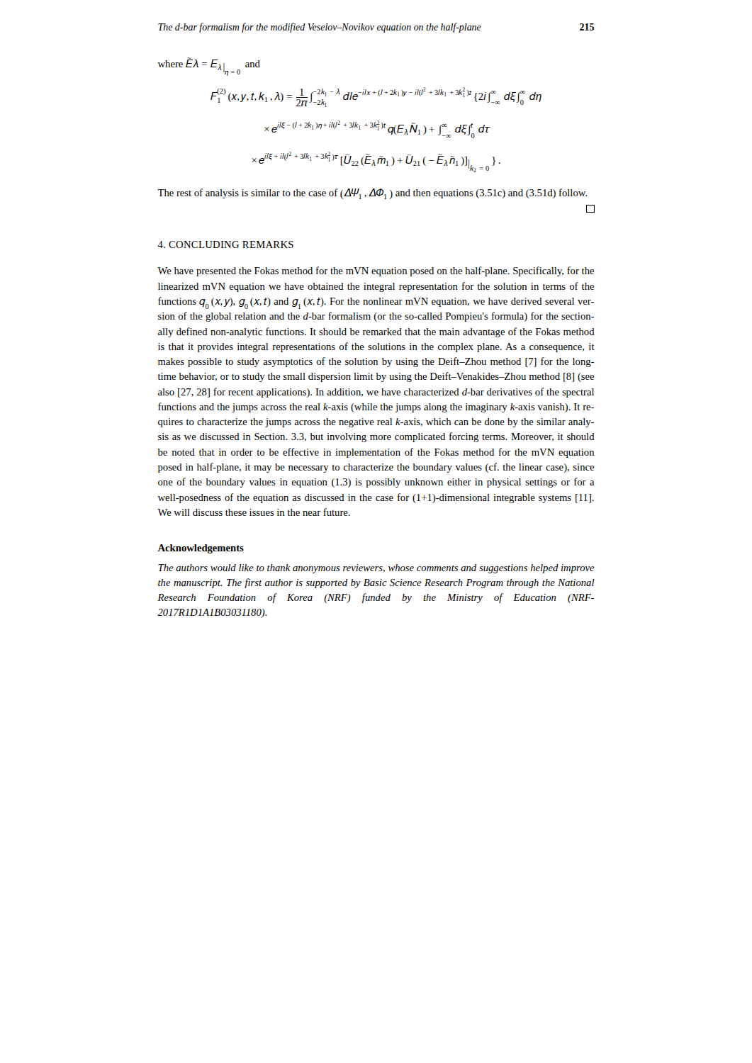The d-bar formalism for the modified Veselov–Novikov equation on the half-plane 215
where E~λ=Eλ|η=0 and
F1(2) (x,y,t,k1,λ) = 12π ∫ −2k1 −2k1−λ dl e−ilx+(l+2k1)y−il(l2+3lk1+3k12)t { 2i ∫−∞∞ dξ ∫0∞ dη
× eilξ−(l+2k1)η+il(l2+3lk1+3k12)t q (EλN~1) + ∫−∞∞ dξ ∫0t dτ
× eilξ+il(l2+3lk1+3k12)τ [ U¯22 (E~λm~1) + U¯21 (−E~λn~1) ] |k2=0 } .
The rest of analysis is similar to the case of (ΔΨ1,ΔΦ1) and then equations (3.51c) and (3.51d) follow.
4. Concluding remarks
We have presented the Fokas method for the mVN equation posed on the half-plane. Specifically, for the linearized mVN equation we have obtained the integral representation for the solution in terms of the functions q0(x,y), g0(x,t) and g1(x,t). For the nonlinear mVN equation, we have derived several version of the global relation and the d-bar formalism (or the so-called Pompieu's formula) for the sectionally defined non-analytic functions. It should be remarked that the main advantage of the Fokas method is that it provides integral representations of the solutions in the complex plane. As a consequence, it makes possible to study asymptotics of the solution by using the Deift–Zhou method [7] for the long-time behavior, or to study the small dispersion limit by using the Deift–Venakides–Zhou method [8] (see also [27, 28] for recent applications). In addition, we have characterized d-bar derivatives of the spectral functions and the jumps across the real k-axis (while the jumps along the imaginary k-axis vanish). It requires to characterize the jumps across the negative real k-axis, which can be done by the similar analysis as we discussed in Section. 3.3, but involving more complicated forcing terms. Moreover, it should be noted that in order to be effective in implementation of the Fokas method for the mVN equation posed in half-plane, it may be necessary to characterize the boundary values (cf. the linear case), since one of the boundary values in equation (1.3) is possibly unknown either in physical settings or for a well-posedness of the equation as discussed in the case for (1+1)-dimensional integrable systems [11]. We will discuss these issues in the near future.
Acknowledgements
The authors would like to thank anonymous reviewers, whose comments and suggestions helped improve the manuscript. The first author is supported by Basic Science Research Program through the National Research Foundation of Korea (NRF) funded by the Ministry of Education (NRF-2017R1D1A1B03031180).